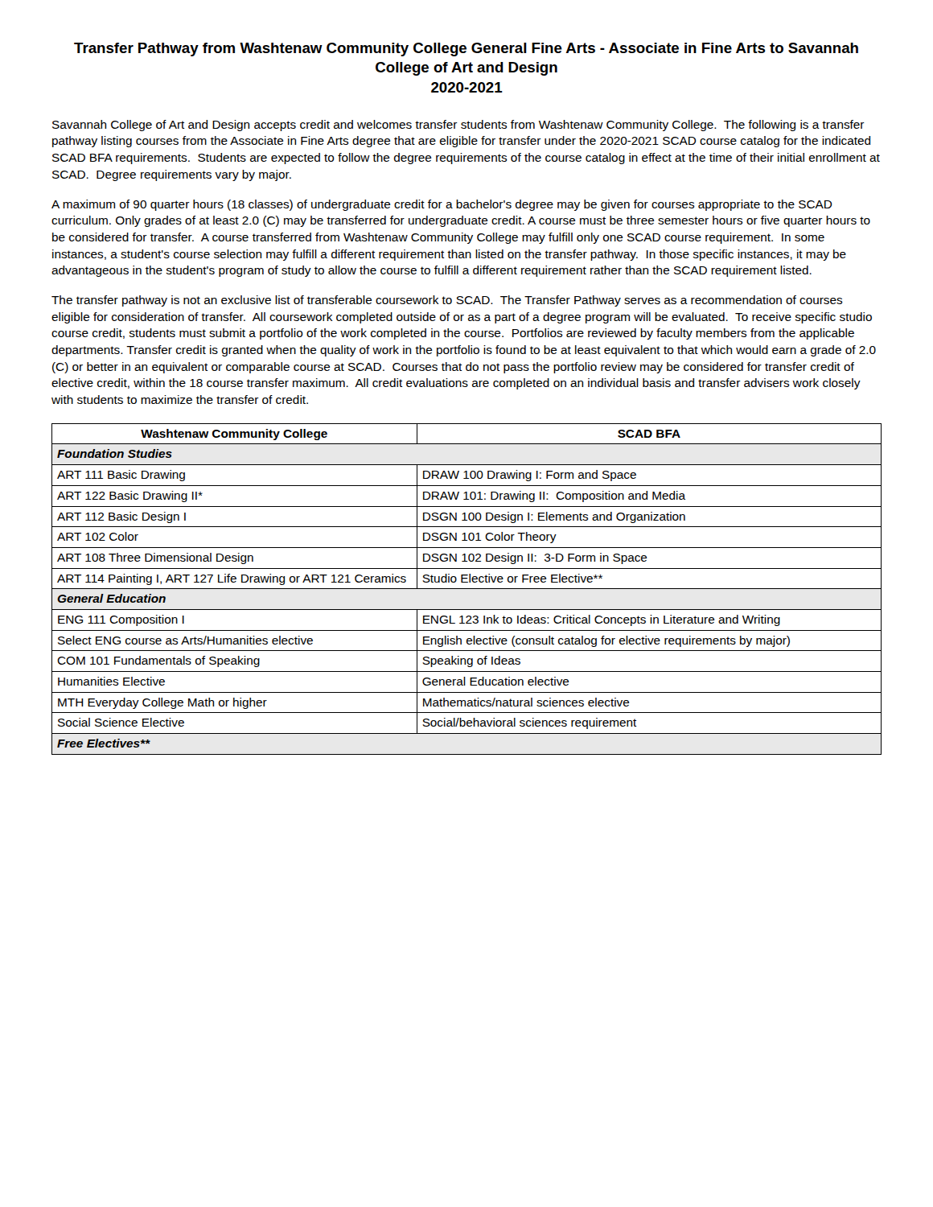Transfer Pathway from Washtenaw Community College General Fine Arts - Associate in Fine Arts to Savannah College of Art and Design
2020-2021
Savannah College of Art and Design accepts credit and welcomes transfer students from Washtenaw Community College. The following is a transfer pathway listing courses from the Associate in Fine Arts degree that are eligible for transfer under the 2020-2021 SCAD course catalog for the indicated SCAD BFA requirements. Students are expected to follow the degree requirements of the course catalog in effect at the time of their initial enrollment at SCAD. Degree requirements vary by major.
A maximum of 90 quarter hours (18 classes) of undergraduate credit for a bachelor's degree may be given for courses appropriate to the SCAD curriculum. Only grades of at least 2.0 (C) may be transferred for undergraduate credit. A course must be three semester hours or five quarter hours to be considered for transfer. A course transferred from Washtenaw Community College may fulfill only one SCAD course requirement. In some instances, a student's course selection may fulfill a different requirement than listed on the transfer pathway. In those specific instances, it may be advantageous in the student's program of study to allow the course to fulfill a different requirement rather than the SCAD requirement listed.
The transfer pathway is not an exclusive list of transferable coursework to SCAD. The Transfer Pathway serves as a recommendation of courses eligible for consideration of transfer. All coursework completed outside of or as a part of a degree program will be evaluated. To receive specific studio course credit, students must submit a portfolio of the work completed in the course. Portfolios are reviewed by faculty members from the applicable departments. Transfer credit is granted when the quality of work in the portfolio is found to be at least equivalent to that which would earn a grade of 2.0 (C) or better in an equivalent or comparable course at SCAD. Courses that do not pass the portfolio review may be considered for transfer credit of elective credit, within the 18 course transfer maximum. All credit evaluations are completed on an individual basis and transfer advisers work closely with students to maximize the transfer of credit.
| Washtenaw Community College | SCAD BFA |
| --- | --- |
| Foundation Studies |
| ART 111 Basic Drawing | DRAW 100 Drawing I: Form and Space |
| ART 122 Basic Drawing II* | DRAW 101: Drawing II: Composition and Media |
| ART 112 Basic Design I | DSGN 100 Design I: Elements and Organization |
| ART 102 Color | DSGN 101 Color Theory |
| ART 108 Three Dimensional Design | DSGN 102 Design II: 3-D Form in Space |
| ART 114 Painting I, ART 127 Life Drawing or ART 121 Ceramics | Studio Elective or Free Elective** |
| General Education |
| ENG 111 Composition I | ENGL 123 Ink to Ideas: Critical Concepts in Literature and Writing |
| Select ENG course as Arts/Humanities elective | English elective (consult catalog for elective requirements by major) |
| COM 101 Fundamentals of Speaking | Speaking of Ideas |
| Humanities Elective | General Education elective |
| MTH Everyday College Math or higher | Mathematics/natural sciences elective |
| Social Science Elective | Social/behavioral sciences requirement |
| Free Electives** |